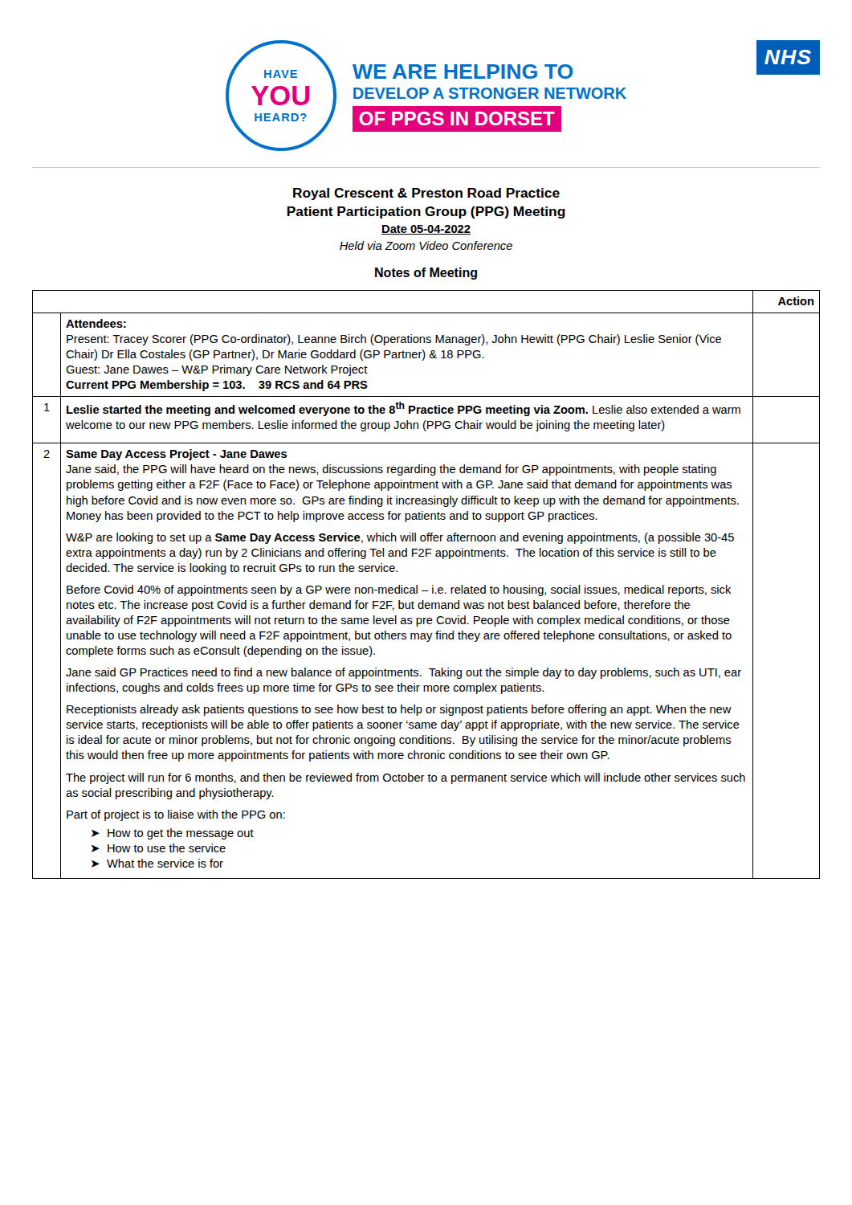NHS
HAVE YOU HEARD?
WE ARE HELPING TO
DEVELOP A STRONGER NETWORK
OF PPGS IN DORSET
Royal Crescent & Preston Road Practice
Patient Participation Group (PPG) Meeting
Date 05-04-2022
Held via Zoom Video Conference
Notes of Meeting
| | | Action |
| | Attendees: Present: Tracey Scorer (PPG Co-ordinator), Leanne Birch (Operations Manager), John Hewitt (PPG Chair) Leslie Senior (Vice Chair) Dr Ella Costales (GP Partner), Dr Marie Goddard (GP Partner) & 18 PPG. Guest: Jane Dawes – W&P Primary Care Network Project Current PPG Membership = 103. 39 RCS and 64 PRS | |
| 1 | Leslie started the meeting and welcomed everyone to the 8 th Practice PPG meeting via Zoom. Leslie also extended a warm welcome to our new PPG members. Leslie informed the group John (PPG Chair would be joining the meeting later) | |
| 2 | Same Day Access Project - Jane Dawes Jane said, the PPG will have heard on the news, discussions regarding the demand for GP appointments, with people stating problems getting either a F2F (Face to Face) or Telephone appointment with a GP. Jane said that demand for appointments was high before Covid and is now even more so. GPs are finding it increasingly difficult to keep up with the demand for appointments. Money has been provided to the PCT to help improve access for patients and to support GP practices. W&P are looking to set up a Same Day Access Service , which will offer afternoon and evening appointments, (a possible 30-45 extra appointments a day) run by 2 Clinicians and offering Tel and F2F appointments. The location of this service is still to be decided. The service is looking to recruit GPs to run the service. Before Covid 40% of appointments seen by a GP were non-medical – i.e. related to housing, social issues, medical reports, sick notes etc. The increase post Covid is a further demand for F2F, but demand was not best balanced before, therefore the availability of F2F appointments will not return to the same level as pre Covid. People with complex medical conditions, or those unable to use technology will need a F2F appointment, but others may find they are offered telephone consultations, or asked to complete forms such as eConsult (depending on the issue). Jane said GP Practices need to find a new balance of appointments. Taking out the simple day to day problems, such as UTI, ear infections, coughs and colds frees up more time for GPs to see their more complex patients. Receptionists already ask patients questions to see how best to help or signpost patients before offering an appt. When the new service starts, receptionists will be able to offer patients a sooner ‘same day’ appt if appropriate, with the new service. The service is ideal for acute or minor problems, but not for chronic ongoing conditions. By utilising the service for the minor/acute problems this would then free up more appointments for patients with more chronic conditions to see their own GP. The project will run for 6 months, and then be reviewed from October to a permanent service which will include other services such as social prescribing and physiotherapy. Part of project is to liaise with the PPG on: How to get the message out How to use the service What the service is for | |